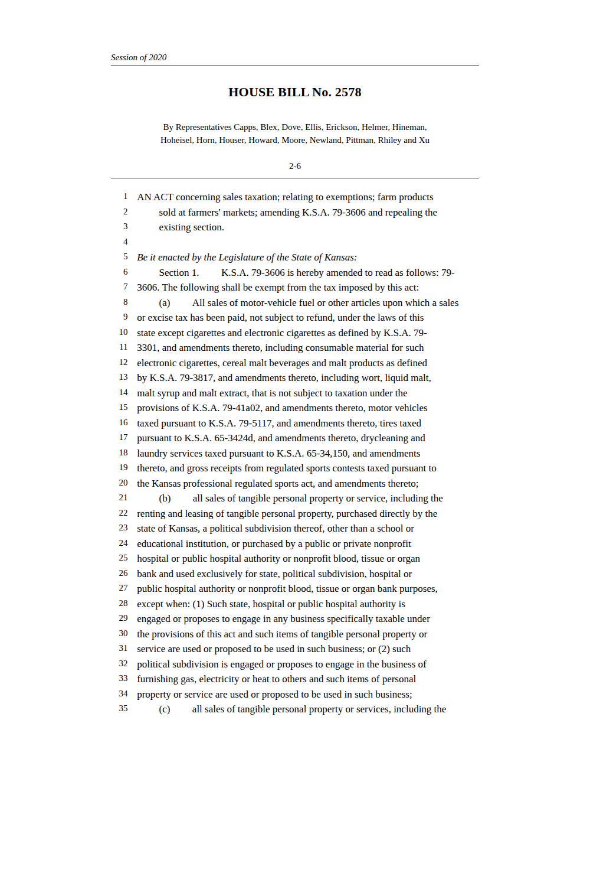Session of 2020
HOUSE BILL No. 2578
By Representatives Capps, Blex, Dove, Ellis, Erickson, Helmer, Hineman, Hoheisel, Horn, Houser, Howard, Moore, Newland, Pittman, Rhiley and Xu
2-6
AN ACT concerning sales taxation; relating to exemptions; farm products
sold at farmers' markets; amending K.S.A. 79-3606 and repealing the
existing section.
Be it enacted by the Legislature of the State of Kansas:
Section 1. K.S.A. 79-3606 is hereby amended to read as follows: 79-
3606. The following shall be exempt from the tax imposed by this act:
(a) All sales of motor-vehicle fuel or other articles upon which a sales
or excise tax has been paid, not subject to refund, under the laws of this
state except cigarettes and electronic cigarettes as defined by K.S.A. 79-
3301, and amendments thereto, including consumable material for such
electronic cigarettes, cereal malt beverages and malt products as defined
by K.S.A. 79-3817, and amendments thereto, including wort, liquid malt,
malt syrup and malt extract, that is not subject to taxation under the
provisions of K.S.A. 79-41a02, and amendments thereto, motor vehicles
taxed pursuant to K.S.A. 79-5117, and amendments thereto, tires taxed
pursuant to K.S.A. 65-3424d, and amendments thereto, drycleaning and
laundry services taxed pursuant to K.S.A. 65-34,150, and amendments
thereto, and gross receipts from regulated sports contests taxed pursuant to
the Kansas professional regulated sports act, and amendments thereto;
(b) all sales of tangible personal property or service, including the
renting and leasing of tangible personal property, purchased directly by the
state of Kansas, a political subdivision thereof, other than a school or
educational institution, or purchased by a public or private nonprofit
hospital or public hospital authority or nonprofit blood, tissue or organ
bank and used exclusively for state, political subdivision, hospital or
public hospital authority or nonprofit blood, tissue or organ bank purposes,
except when: (1) Such state, hospital or public hospital authority is
engaged or proposes to engage in any business specifically taxable under
the provisions of this act and such items of tangible personal property or
service are used or proposed to be used in such business; or (2) such
political subdivision is engaged or proposes to engage in the business of
furnishing gas, electricity or heat to others and such items of personal
property or service are used or proposed to be used in such business;
(c) all sales of tangible personal property or services, including the